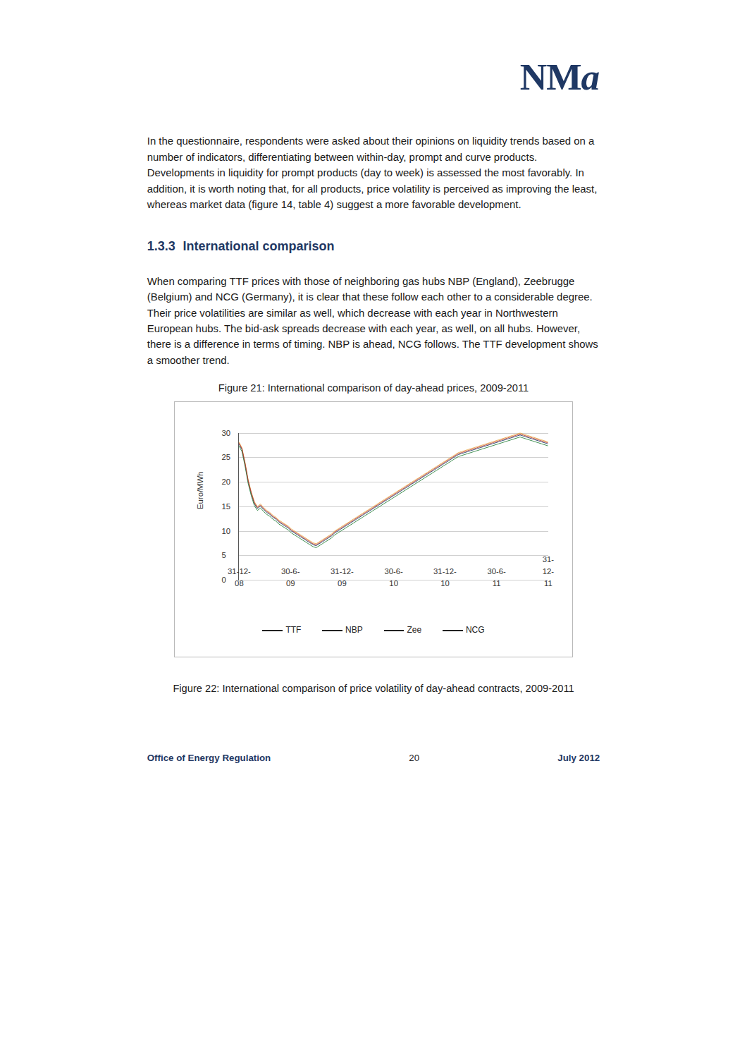NM a
In the questionnaire, respondents were asked about their opinions on liquidity trends based on a number of indicators, differentiating between within-day, prompt and curve products. Developments in liquidity for prompt products (day to week) is assessed the most favorably. In addition, it is worth noting that, for all products, price volatility is perceived as improving the least, whereas market data (figure 14, table 4) suggest a more favorable development.
1.3.3 International comparison
When comparing TTF prices with those of neighboring gas hubs NBP (England), Zeebrugge (Belgium) and NCG (Germany), it is clear that these follow each other to a considerable degree. Their price volatilities are similar as well, which decrease with each year in Northwestern European hubs. The bid-ask spreads decrease with each year, as well, on all hubs. However, there is a difference in terms of timing. NBP is ahead, NCG follows. The TTF development shows a smoother trend.
Figure 21: International comparison of day-ahead prices, 2009-2011
Euro/MWh
30
25
20
15
10
5
0
31-12-08
30-6-09
31-12-09
30-6-10
31-12-10
30-6-11
31-12-11
TTF NBP Zee NCG
Figure 22: International comparison of price volatility of day-ahead contracts, 2009-2011
Office of Energy Regulation 20 July 2012